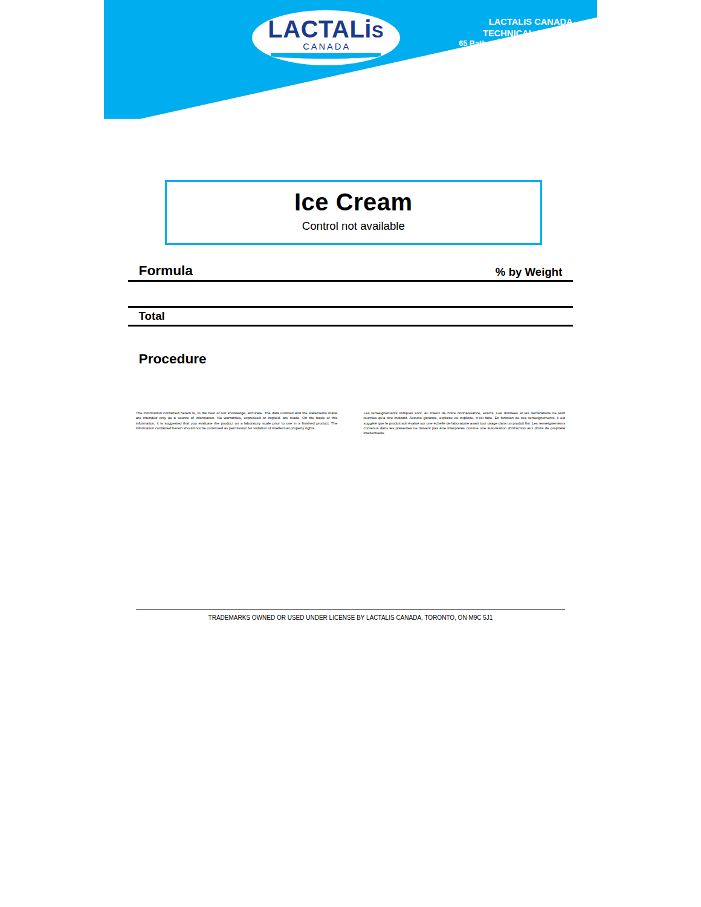LACTALiS
CANADA
LACTALIS CANADA
TECHNICAL CENTRE
65 Bathurst Street, London, ON
N6B 1N8 CANADA
Tel: 1 519-640-7022
Toll Free: 1 877-891-0811
Website: lactalisingredients.ca
Email: ingredientsinfo@ca.lactalis.com
Ice Cream
Control not available
Formula
% by Weight
Total
Procedure
The information contained herein is, to the best of our knowledge, accurate. The data outlined and the statements made are intended only as a source of information. No warranties, expressed or implied, are made. On the basis of this information, it is suggested that you evaluate the product on a laboratory scale prior to use in a finished product. The information contained herein should not be construed as permission for violation of intellectual property rights.
Les renseignements indiqués sont, au mieux de notre connaissance, exacts. Les données et les déclarations ne sont fournies qu'à titre indicatif. Aucune garantie, explicite ou implicite, n'est faite. En fonction de ces renseignements, il est suggéré que le produit soit évalué sur une échelle de laboratoire avant tout usage dans un produit fini. Les renseignements contenus dans les présentes ne doivent pas être interprétés comme une autorisation d'infraction aux droits de propriété intellectuelle.
TRADEMARKS OWNED OR USED UNDER LICENSE BY LACTALIS CANADA, TORONTO, ON M9C 5J1